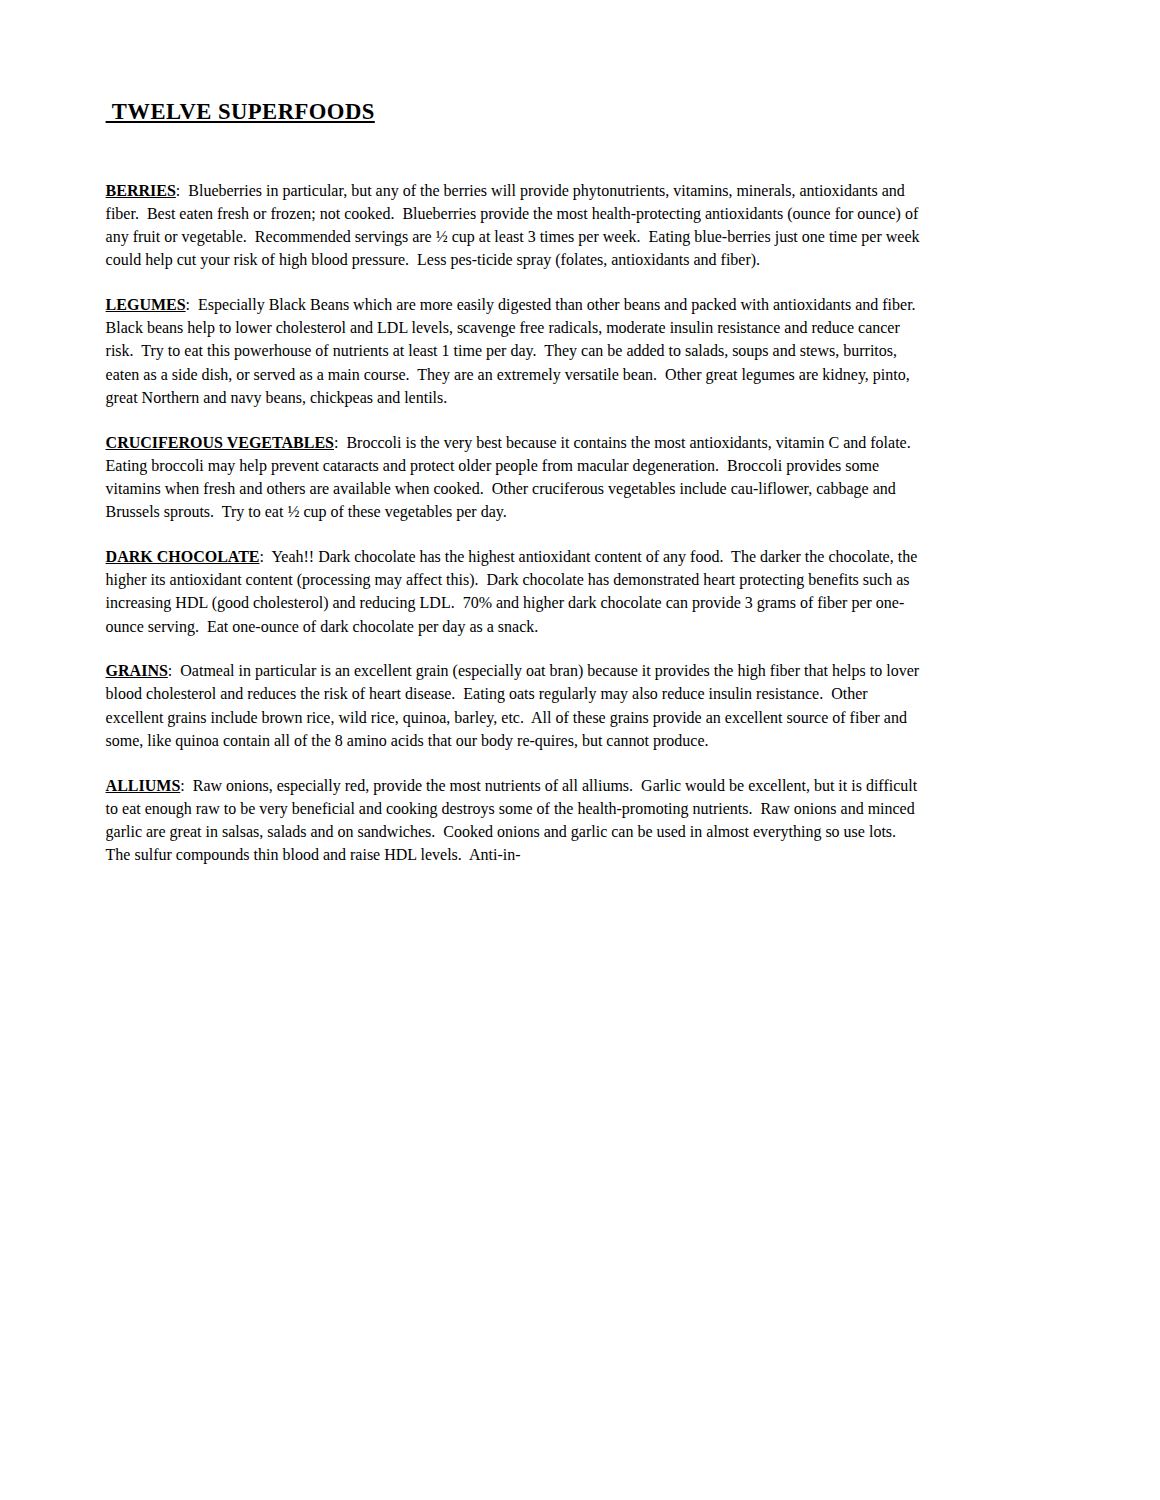TWELVE SUPERFOODS
BERRIES: Blueberries in particular, but any of the berries will provide phytonutrients, vitamins, minerals, antioxidants and fiber. Best eaten fresh or frozen; not cooked. Blueberries provide the most health-protecting antioxidants (ounce for ounce) of any fruit or vegetable. Recommended servings are ½ cup at least 3 times per week. Eating blue-berries just one time per week could help cut your risk of high blood pressure. Less pes-ticide spray (folates, antioxidants and fiber).
LEGUMES: Especially Black Beans which are more easily digested than other beans and packed with antioxidants and fiber. Black beans help to lower cholesterol and LDL levels, scavenge free radicals, moderate insulin resistance and reduce cancer risk. Try to eat this powerhouse of nutrients at least 1 time per day. They can be added to salads, soups and stews, burritos, eaten as a side dish, or served as a main course. They are an extremely versatile bean. Other great legumes are kidney, pinto, great Northern and navy beans, chickpeas and lentils.
CRUCIFEROUS VEGETABLES: Broccoli is the very best because it contains the most antioxidants, vitamin C and folate. Eating broccoli may help prevent cataracts and protect older people from macular degeneration. Broccoli provides some vitamins when fresh and others are available when cooked. Other cruciferous vegetables include cau-liflower, cabbage and Brussels sprouts. Try to eat ½ cup of these vegetables per day.
DARK CHOCOLATE: Yeah!! Dark chocolate has the highest antioxidant content of any food. The darker the chocolate, the higher its antioxidant content (processing may affect this). Dark chocolate has demonstrated heart protecting benefits such as increasing HDL (good cholesterol) and reducing LDL. 70% and higher dark chocolate can provide 3 grams of fiber per one-ounce serving. Eat one-ounce of dark chocolate per day as a snack.
GRAINS: Oatmeal in particular is an excellent grain (especially oat bran) because it provides the high fiber that helps to lover blood cholesterol and reduces the risk of heart disease. Eating oats regularly may also reduce insulin resistance. Other excellent grains include brown rice, wild rice, quinoa, barley, etc. All of these grains provide an excellent source of fiber and some, like quinoa contain all of the 8 amino acids that our body re-quires, but cannot produce.
ALLIUMS: Raw onions, especially red, provide the most nutrients of all alliums. Garlic would be excellent, but it is difficult to eat enough raw to be very beneficial and cooking destroys some of the health-promoting nutrients. Raw onions and minced garlic are great in salsas, salads and on sandwiches. Cooked onions and garlic can be used in almost everything so use lots. The sulfur compounds thin blood and raise HDL levels. Anti-in-